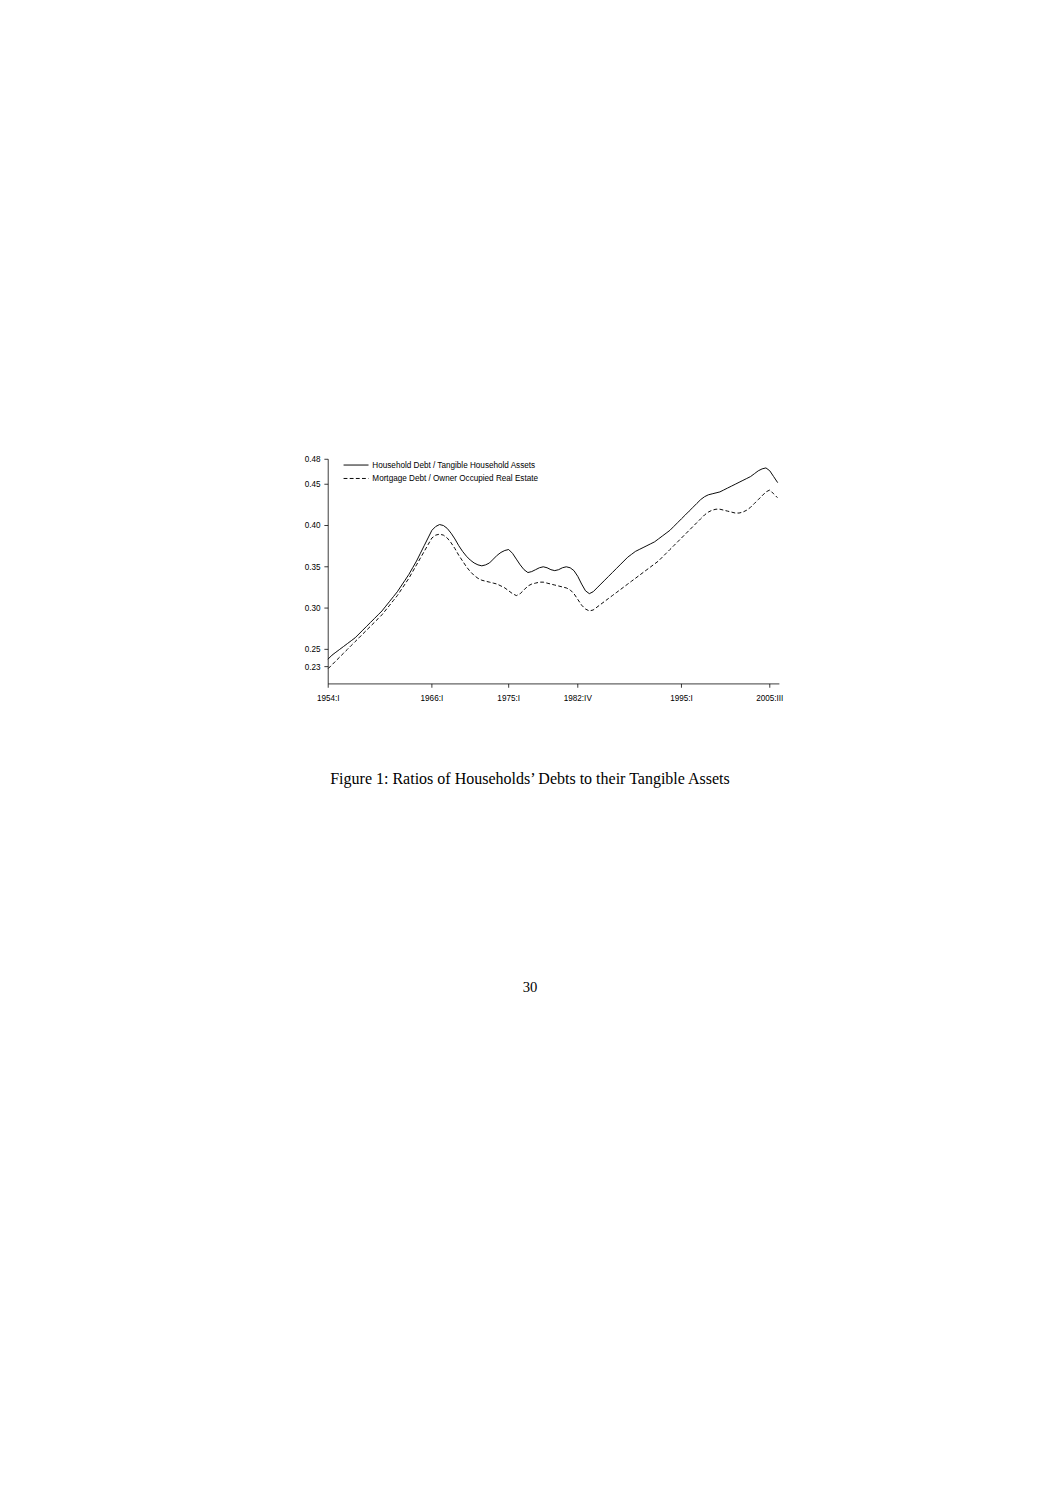Ratios of Households' Debts to their Tangible Assets, 1954:I to 2005:III Line chart with two series: Household Debt divided by Tangible Household Assets (solid line) and Mortgage Debt divided by Owner Occupied Real Estate (dashed line). Both rise from about 0.24 in 1954 to a peak near 0.40 around 1966, decline through the 1970s and early 1980s to about 0.30–0.32, then rise steadily to about 0.46–0.47 by the early 2000s before easing slightly by 2005. 0.48 0.45 0.40 0.35 0.30 0.25 0.23 1954:I 1966:I 1975:I 1982:IV 1995:I 2005:III Household Debt / Tangible Household Assets Mortgage Debt / Owner Occupied Real Estate
Figure 1: Ratios of Households’ Debts to their Tangible Assets
30